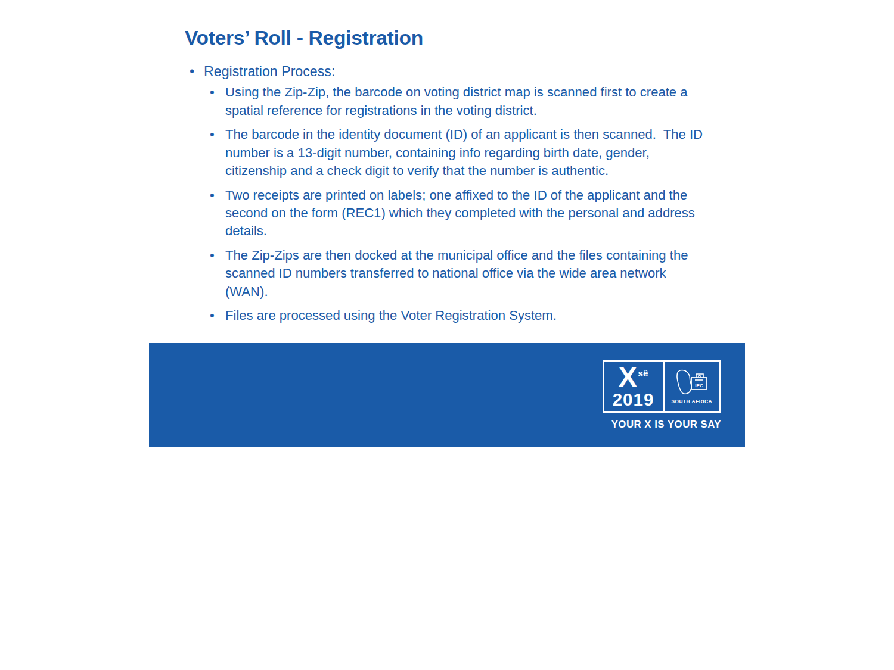Voters’ Roll - Registration
Registration Process:
Using the Zip-Zip, the barcode on voting district map is scanned first to create a spatial reference for registrations in the voting district.
The barcode in the identity document (ID) of an applicant is then scanned. The ID number is a 13-digit number, containing info regarding birth date, gender, citizenship and a check digit to verify that the number is authentic.
Two receipts are printed on labels; one affixed to the ID of the applicant and the second on the form (REC1) which they completed with the personal and address details.
The Zip-Zips are then docked at the municipal office and the files containing the scanned ID numbers transferred to national office via the wide area network (WAN).
Files are processed using the Voter Registration System.
Xsê
2019
IEC
SOUTH AFRICA
YOUR X IS YOUR SAY